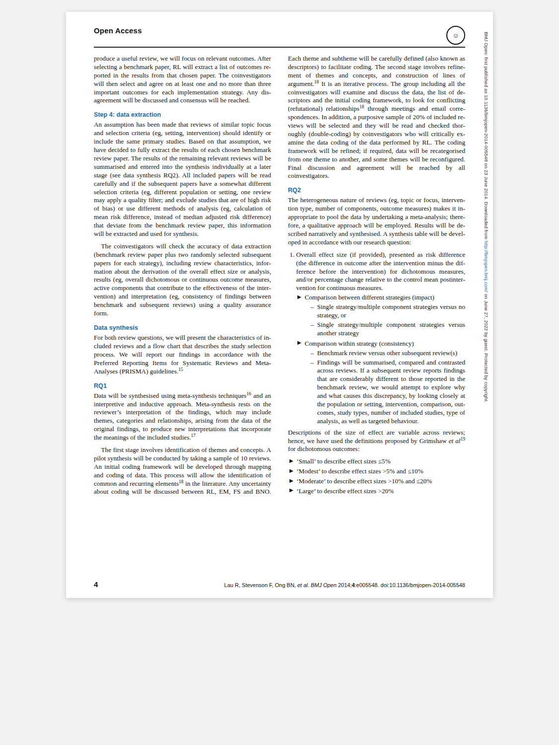BMJ Open: first published as 10.1136/bmjopen-2014-005548 on 23 June 2014. Downloaded from http://bmjopen.bmj.com/ on June 27, 2022 by guest. Protected by copyright.
Open Access
☺
produce a useful review, we will focus on relevant outcomes. After selecting a benchmark paper, RL will extract a list of outcomes reported in the results from that chosen paper. The coinvestigators will then select and agree on at least one and no more than three important outcomes for each implementation strategy. Any disagreement will be discussed and consensus will be reached.
Step 4: data extraction
An assumption has been made that reviews of similar topic focus and selection criteria (eg, setting, intervention) should identify or include the same primary studies. Based on that assumption, we have decided to fully extract the results of each chosen benchmark review paper. The results of the remaining relevant reviews will be summarised and entered into the synthesis individually at a later stage (see data synthesis RQ2). All included papers will be read carefully and if the subsequent papers have a somewhat different selection criteria (eg, different population or setting, one review may apply a quality filter; and exclude studies that are of high risk of bias) or use different methods of analysis (eg, calculation of mean risk difference, instead of median adjusted risk difference) that deviate from the benchmark review paper, this information will be extracted and used for synthesis.
The coinvestigators will check the accuracy of data extraction (benchmark review paper plus two randomly selected subsequent papers for each strategy), including review characteristics, information about the derivation of the overall effect size or analysis, results (eg, overall dichotomous or continuous outcome measures, active components that contribute to the effectiveness of the intervention) and interpretation (eg, consistency of findings between benchmark and subsequent reviews) using a quality assurance form.
Data synthesis
For both review questions, we will present the characteristics of included reviews and a flow chart that describes the study selection process. We will report our findings in accordance with the Preferred Reporting Items for Systematic Reviews and Meta-Analyses (PRISMA) guidelines.15
RQ1
Data will be synthesised using meta-synthesis techniques16 and an interpretive and inductive approach. Meta-synthesis rests on the reviewer’s interpretation of the findings, which may include themes, categories and relationships, arising from the data of the original findings, to produce new interpretations that incorporate the meanings of the included studies.17
The first stage involves identification of themes and concepts. A pilot synthesis will be conducted by taking a sample of 10 reviews. An initial coding framework will be developed through mapping and coding of data. This process will allow the identification of common and recurring elements18 in the literature. Any uncertainty about coding will be discussed between RL, EM, FS and BNO. Each theme and subtheme will be carefully defined (also known as descriptors) to facilitate coding. The second stage involves refinement of themes and concepts, and construction of lines of argument.18 It is an iterative process. The group including all the coinvestigators will examine and discuss the data, the list of descriptors and the initial coding framework, to look for conflicting (refutational) relationships18 through meetings and email correspondences. In addition, a purposive sample of 20% of included reviews will be selected and they will be read and checked thoroughly (double-coding) by coinvestigators who will critically examine the data coding of the data performed by RL. The coding framework will be refined; if required, data will be recategorised from one theme to another, and some themes will be reconfigured. Final discussion and agreement will be reached by all coinvestigators.
RQ2
The heterogeneous nature of reviews (eg, topic or focus, intervention type, number of components, outcome measures) makes it inappropriate to pool the data by undertaking a meta-analysis; therefore, a qualitative approach will be employed. Results will be described narratively and synthesised. A synthesis table will be developed in accordance with our research question:
Overall effect size (if provided), presented as risk difference (the difference in outcome after the intervention minus the difference before the intervention) for dichotomous measures, and/or percentage change relative to the control mean postintervention for continuous measures.
Comparison between different strategies (impact)
Single strategy/multiple component strategies versus no strategy, or
Single strategy/multiple component strategies versus another strategy
Comparison within strategy (consistency)
Benchmark review versus other subsequent review(s)
Findings will be summarised, compared and contrasted across reviews. If a subsequent review reports findings that are considerably different to those reported in the benchmark review, we would attempt to explore why and what causes this discrepancy, by looking closely at the population or setting, intervention, comparison, outcomes, study types, number of included studies, type of analysis, as well as targeted behaviour.
Descriptions of the size of effect are variable across reviews; hence, we have used the definitions proposed by Grimshaw et al19 for dichotomous outcomes:
‘Small’ to describe effect sizes ≤5%
‘Modest’ to describe effect sizes >5% and ≤10%
‘Moderate’ to describe effect sizes >10% and ≤20%
‘Large’ to describe effect sizes >20%
4
Lau R, Stevenson F, Ong BN, et al. BMJ Open 2014;4:e005548. doi:10.1136/bmjopen-2014-005548